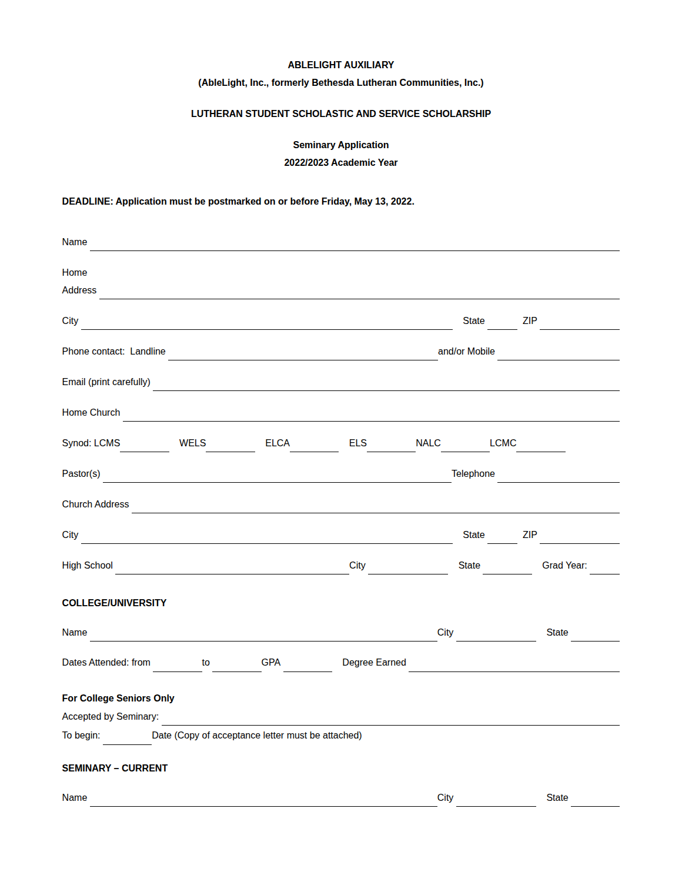ABLELIGHT AUXILIARY
(AbleLight, Inc., formerly Bethesda Lutheran Communities, Inc.)
LUTHERAN STUDENT SCHOLASTIC AND SERVICE SCHOLARSHIP
Seminary Application
2022/2023 Academic Year
DEADLINE: Application must be postmarked on or before Friday, May 13, 2022.
Name
Home
Address
City State ZIP
Phone contact: Landline and/or Mobile
Email (print carefully)
Home Church
Synod: LCMS WELS ELCA ELS NALC LCMC
Pastor(s) Telephone
Church Address
City State ZIP
High School City State Grad Year:
COLLEGE/UNIVERSITY
Name City State
Dates Attended: from to GPA Degree Earned
For College Seniors Only
Accepted by Seminary:
To begin: Date (Copy of acceptance letter must be attached)
SEMINARY – CURRENT
Name City State